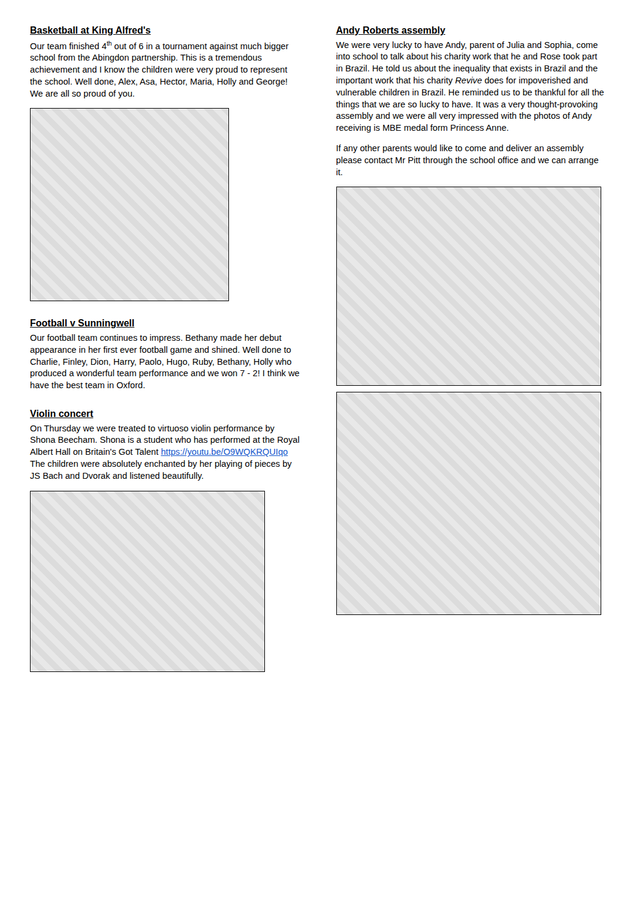Basketball at King Alfred's
Our team finished 4th out of 6 in a tournament against much bigger school from the Abingdon partnership. This is a tremendous achievement and I know the children were very proud to represent the school. Well done, Alex, Asa, Hector, Maria, Holly and George! We are all so proud of you.
Football v Sunningwell
Our football team continues to impress. Bethany made her debut appearance in her first ever football game and shined. Well done to Charlie, Finley, Dion, Harry, Paolo, Hugo, Ruby, Bethany, Holly who produced a wonderful team performance and we won 7 - 2! I think we have the best team in Oxford.
Violin concert
On Thursday we were treated to virtuoso violin performance by Shona Beecham. Shona is a student who has performed at the Royal Albert Hall on Britain's Got Talent https://youtu.be/O9WQKRQUIqo The children were absolutely enchanted by her playing of pieces by JS Bach and Dvorak and listened beautifully.
Andy Roberts assembly
We were very lucky to have Andy, parent of Julia and Sophia, come into school to talk about his charity work that he and Rose took part in Brazil. He told us about the inequality that exists in Brazil and the important work that his charity Revive does for impoverished and vulnerable children in Brazil. He reminded us to be thankful for all the things that we are so lucky to have. It was a very thought-provoking assembly and we were all very impressed with the photos of Andy receiving is MBE medal form Princess Anne.
If any other parents would like to come and deliver an assembly please contact Mr Pitt through the school office and we can arrange it.